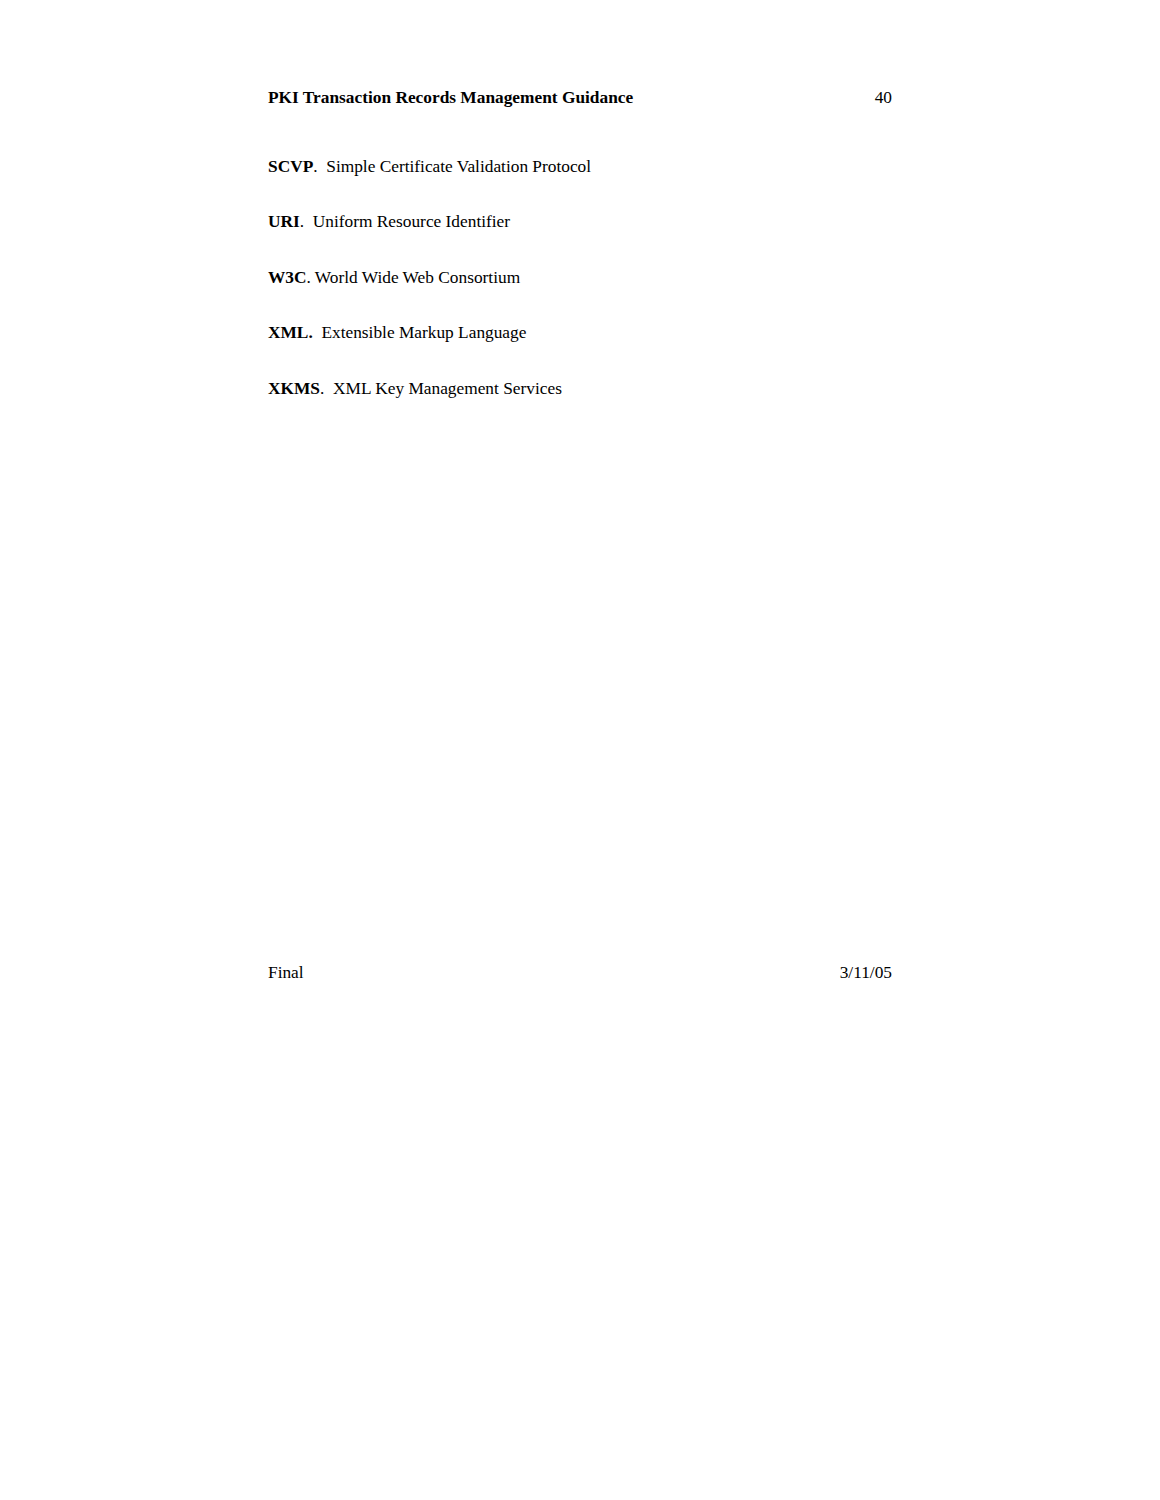PKI Transaction Records Management Guidance 40
SCVP. Simple Certificate Validation Protocol
URI. Uniform Resource Identifier
W3C. World Wide Web Consortium
XML. Extensible Markup Language
XKMS. XML Key Management Services
Final 3/11/05